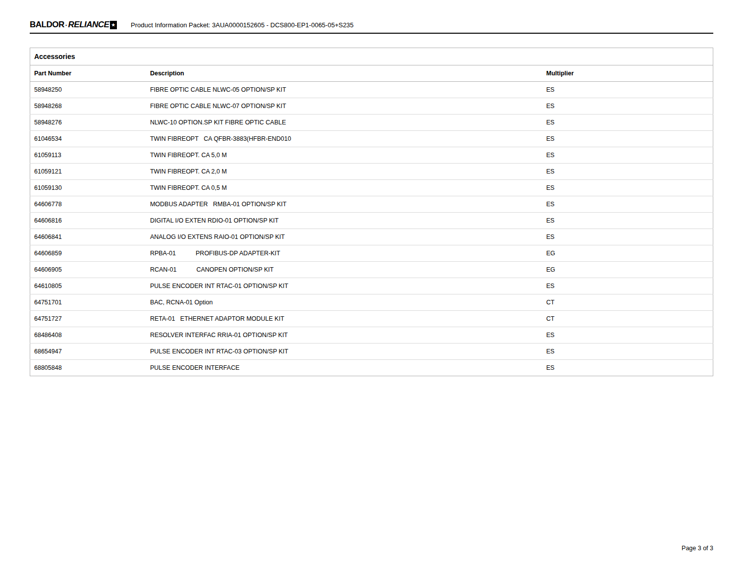BALDOR·RELIANCE⋆
Product Information Packet: 3AUA0000152605 - DCS800-EP1-0065-05+S235
Accessories
| Part Number | Description | Multiplier |
| --- | --- | --- |
| 58948250 | FIBRE OPTIC CABLE NLWC-05 OPTION/SP KIT | ES |
| 58948268 | FIBRE OPTIC CABLE NLWC-07 OPTION/SP KIT | ES |
| 58948276 | NLWC-10 OPTION.SP KIT FIBRE OPTIC CABLE | ES |
| 61046534 | TWIN FIBREOPT CA QFBR-3883(HFBR-END010 | ES |
| 61059113 | TWIN FIBREOPT. CA 5,0 M | ES |
| 61059121 | TWIN FIBREOPT. CA 2,0 M | ES |
| 61059130 | TWIN FIBREOPT. CA 0,5 M | ES |
| 64606778 | MODBUS ADAPTER RMBA-01 OPTION/SP KIT | ES |
| 64606816 | DIGITAL I/O EXTEN RDIO-01 OPTION/SP KIT | ES |
| 64606841 | ANALOG I/O EXTENS RAIO-01 OPTION/SP KIT | ES |
| 64606859 | RPBA-01 PROFIBUS-DP ADAPTER-KIT | EG |
| 64606905 | RCAN-01 CANOPEN OPTION/SP KIT | EG |
| 64610805 | PULSE ENCODER INT RTAC-01 OPTION/SP KIT | ES |
| 64751701 | BAC, RCNA-01 Option | CT |
| 64751727 | RETA-01 ETHERNET ADAPTOR MODULE KIT | CT |
| 68486408 | RESOLVER INTERFAC RRIA-01 OPTION/SP KIT | ES |
| 68654947 | PULSE ENCODER INT RTAC-03 OPTION/SP KIT | ES |
| 68805848 | PULSE ENCODER INTERFACE | ES |
Page 3 of 3